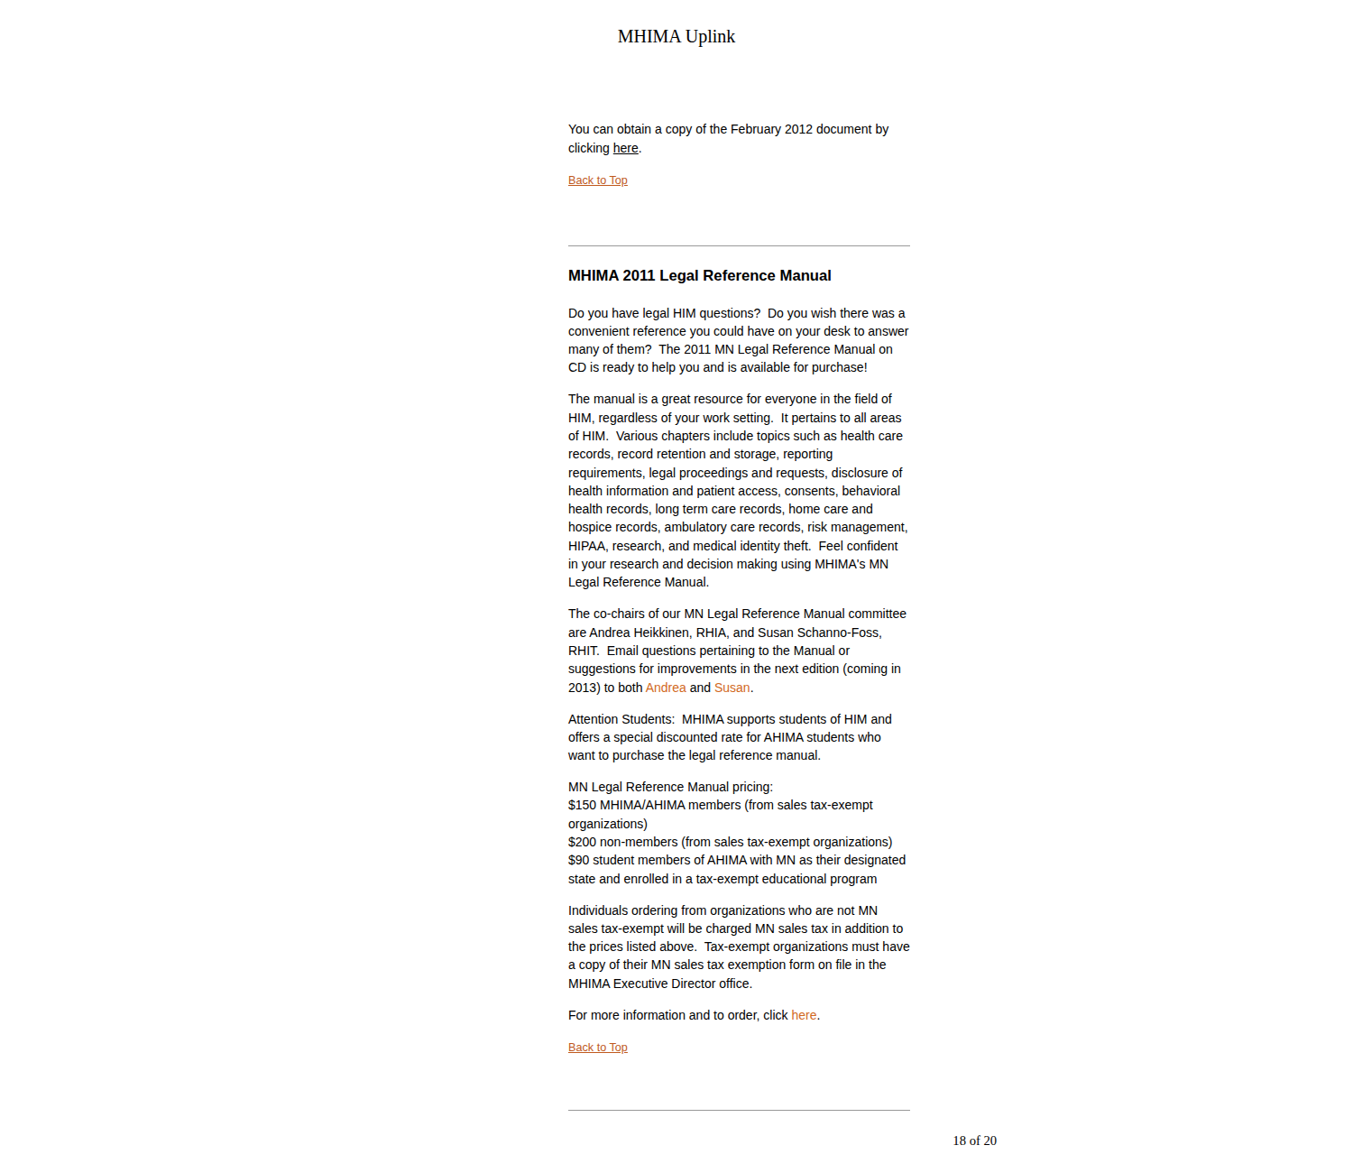MHIMA Uplink
You can obtain a copy of the February 2012 document by clicking here.
Back to Top
MHIMA 2011 Legal Reference Manual
Do you have legal HIM questions? Do you wish there was a convenient reference you could have on your desk to answer many of them? The 2011 MN Legal Reference Manual on CD is ready to help you and is available for purchase!
The manual is a great resource for everyone in the field of HIM, regardless of your work setting. It pertains to all areas of HIM. Various chapters include topics such as health care records, record retention and storage, reporting requirements, legal proceedings and requests, disclosure of health information and patient access, consents, behavioral health records, long term care records, home care and hospice records, ambulatory care records, risk management, HIPAA, research, and medical identity theft. Feel confident in your research and decision making using MHIMA's MN Legal Reference Manual.
The co-chairs of our MN Legal Reference Manual committee are Andrea Heikkinen, RHIA, and Susan Schanno-Foss, RHIT. Email questions pertaining to the Manual or suggestions for improvements in the next edition (coming in 2013) to both Andrea and Susan.
Attention Students: MHIMA supports students of HIM and offers a special discounted rate for AHIMA students who want to purchase the legal reference manual.
MN Legal Reference Manual pricing:
$150 MHIMA/AHIMA members (from sales tax-exempt organizations)
$200 non-members (from sales tax-exempt organizations)
$90 student members of AHIMA with MN as their designated state and enrolled in a tax-exempt educational program
Individuals ordering from organizations who are not MN sales tax-exempt will be charged MN sales tax in addition to the prices listed above. Tax-exempt organizations must have a copy of their MN sales tax exemption form on file in the MHIMA Executive Director office.
For more information and to order, click here.
Back to Top
18 of 20